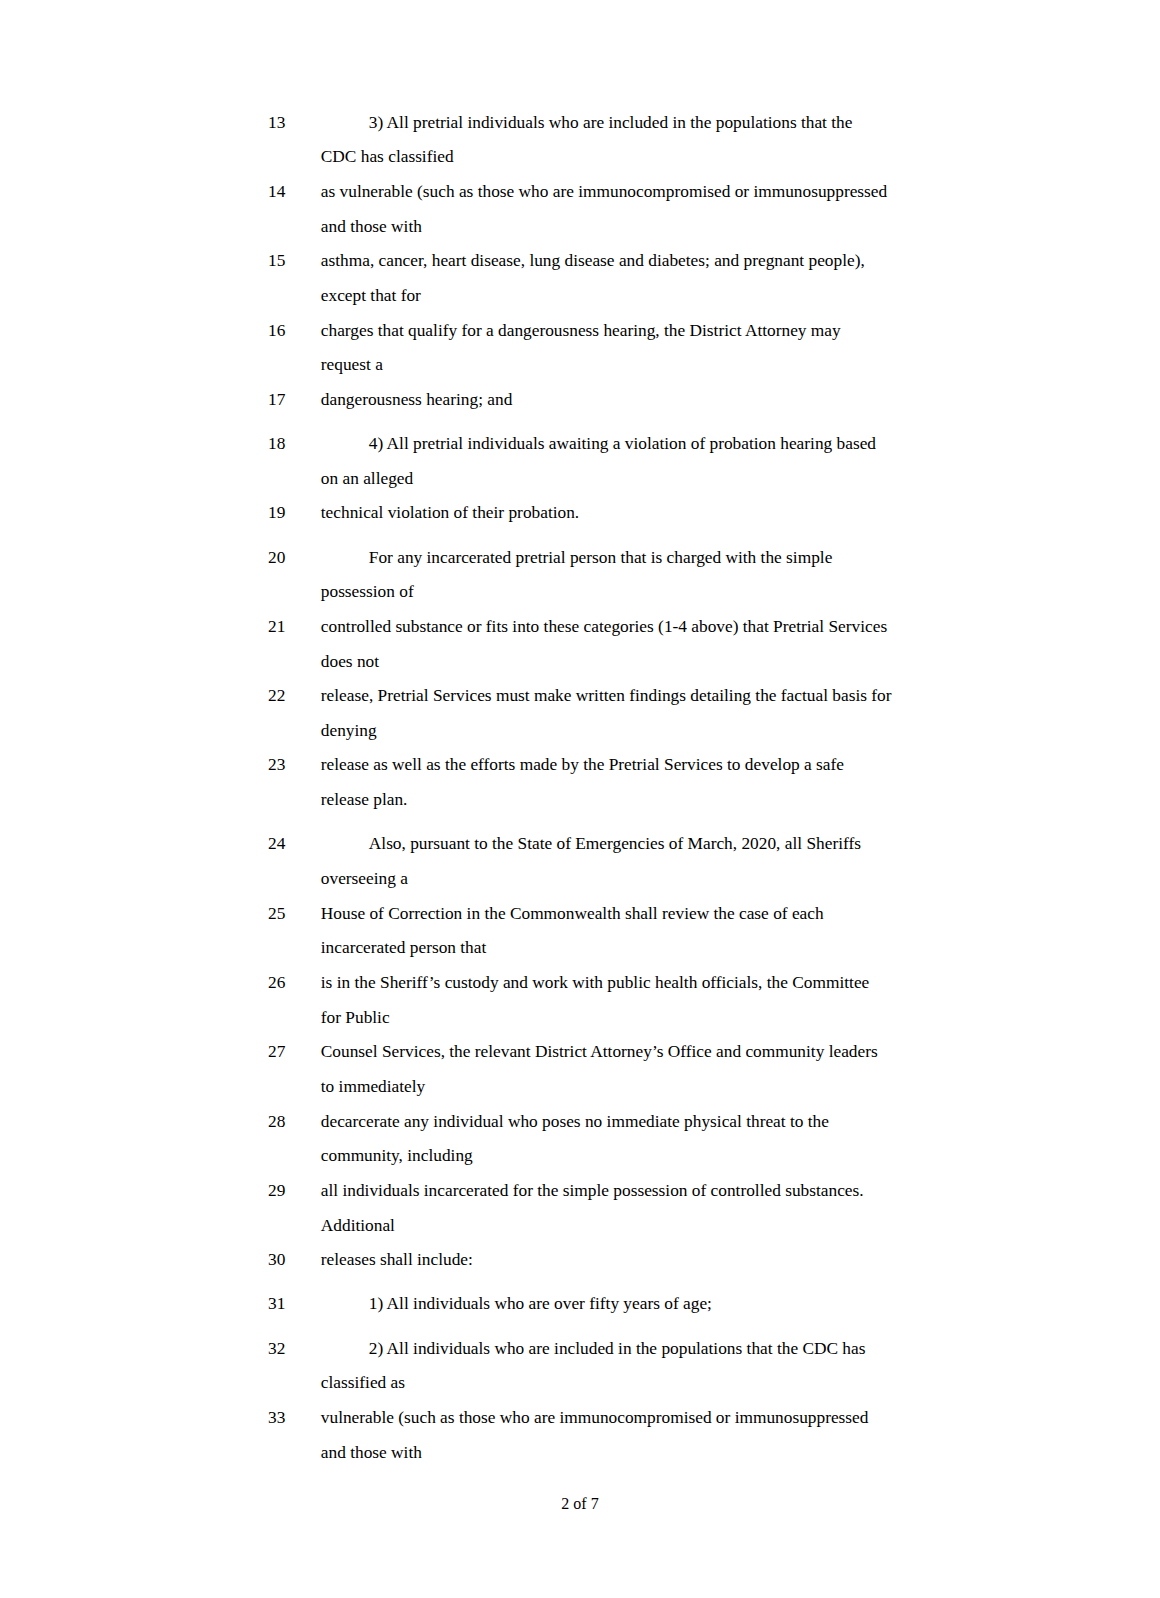3) All pretrial individuals who are included in the populations that the CDC has classified
as vulnerable (such as those who are immunocompromised or immunosuppressed and those with
asthma, cancer, heart disease, lung disease and diabetes; and pregnant people), except that for
charges that qualify for a dangerousness hearing, the District Attorney may request a
dangerousness hearing; and
4) All pretrial individuals awaiting a violation of probation hearing based on an alleged
technical violation of their probation.
For any incarcerated pretrial person that is charged with the simple possession of
controlled substance or fits into these categories (1-4 above) that Pretrial Services does not
release, Pretrial Services must make written findings detailing the factual basis for denying
release as well as the efforts made by the Pretrial Services to develop a safe release plan.
Also, pursuant to the State of Emergencies of March, 2020, all Sheriffs overseeing a
House of Correction in the Commonwealth shall review the case of each incarcerated person that
is in the Sheriff’s custody and work with public health officials, the Committee for Public
Counsel Services, the relevant District Attorney’s Office and community leaders to immediately
decarcerate any individual who poses no immediate physical threat to the community, including
all individuals incarcerated for the simple possession of controlled substances. Additional
releases shall include:
1) All individuals who are over fifty years of age;
2) All individuals who are included in the populations that the CDC has classified as
vulnerable (such as those who are immunocompromised or immunosuppressed and those with
2 of 7